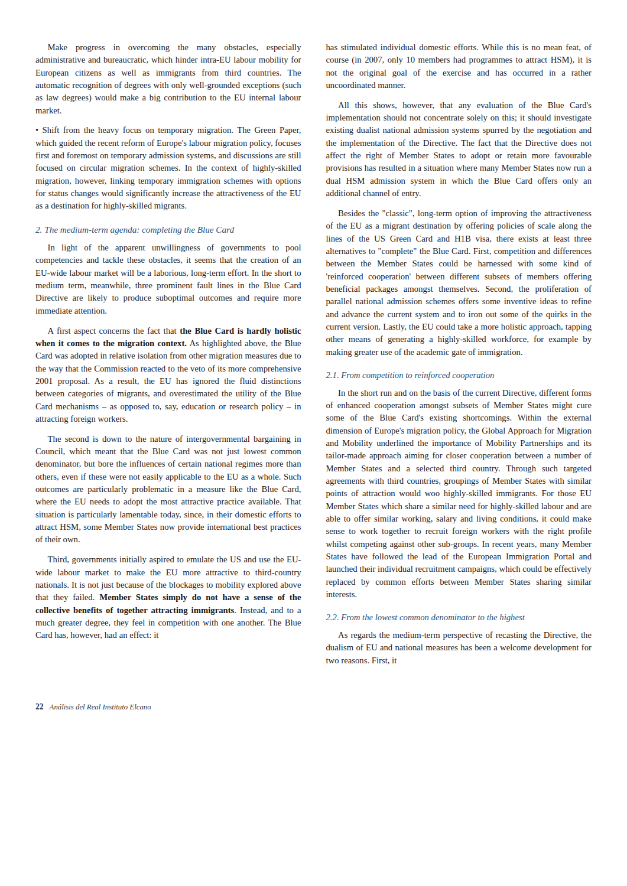Make progress in overcoming the many obstacles, especially administrative and bureaucratic, which hinder intra-EU labour mobility for European citizens as well as immigrants from third countries. The automatic recognition of degrees with only well-grounded exceptions (such as law degrees) would make a big contribution to the EU internal labour market.
• Shift from the heavy focus on temporary migration. The Green Paper, which guided the recent reform of Europe's labour migration policy, focuses first and foremost on temporary admission systems, and discussions are still focused on circular migration schemes. In the context of highly-skilled migration, however, linking temporary immigration schemes with options for status changes would significantly increase the attractiveness of the EU as a destination for highly-skilled migrants.
2. The medium-term agenda: completing the Blue Card
In light of the apparent unwillingness of governments to pool competencies and tackle these obstacles, it seems that the creation of an EU-wide labour market will be a laborious, long-term effort. In the short to medium term, meanwhile, three prominent fault lines in the Blue Card Directive are likely to produce suboptimal outcomes and require more immediate attention.
A first aspect concerns the fact that the Blue Card is hardly holistic when it comes to the migration context. As highlighted above, the Blue Card was adopted in relative isolation from other migration measures due to the way that the Commission reacted to the veto of its more comprehensive 2001 proposal. As a result, the EU has ignored the fluid distinctions between categories of migrants, and overestimated the utility of the Blue Card mechanisms – as opposed to, say, education or research policy – in attracting foreign workers.
The second is down to the nature of intergovernmental bargaining in Council, which meant that the Blue Card was not just lowest common denominator, but bore the influences of certain national regimes more than others, even if these were not easily applicable to the EU as a whole. Such outcomes are particularly problematic in a measure like the Blue Card, where the EU needs to adopt the most attractive practice available. That situation is particularly lamentable today, since, in their domestic efforts to attract HSM, some Member States now provide international best practices of their own.
Third, governments initially aspired to emulate the US and use the EU-wide labour market to make the EU more attractive to third-country nationals. It is not just because of the blockages to mobility explored above that they failed. Member States simply do not have a sense of the collective benefits of together attracting immigrants. Instead, and to a much greater degree, they feel in competition with one another. The Blue Card has, however, had an effect: it
has stimulated individual domestic efforts. While this is no mean feat, of course (in 2007, only 10 members had programmes to attract HSM), it is not the original goal of the exercise and has occurred in a rather uncoordinated manner.
All this shows, however, that any evaluation of the Blue Card's implementation should not concentrate solely on this; it should investigate existing dualist national admission systems spurred by the negotiation and the implementation of the Directive. The fact that the Directive does not affect the right of Member States to adopt or retain more favourable provisions has resulted in a situation where many Member States now run a dual HSM admission system in which the Blue Card offers only an additional channel of entry.
Besides the "classic", long-term option of improving the attractiveness of the EU as a migrant destination by offering policies of scale along the lines of the US Green Card and H1B visa, there exists at least three alternatives to "complete" the Blue Card. First, competition and differences between the Member States could be harnessed with some kind of 'reinforced cooperation' between different subsets of members offering beneficial packages amongst themselves. Second, the proliferation of parallel national admission schemes offers some inventive ideas to refine and advance the current system and to iron out some of the quirks in the current version. Lastly, the EU could take a more holistic approach, tapping other means of generating a highly-skilled workforce, for example by making greater use of the academic gate of immigration.
2.1. From competition to reinforced cooperation
In the short run and on the basis of the current Directive, different forms of enhanced cooperation amongst subsets of Member States might cure some of the Blue Card's existing shortcomings. Within the external dimension of Europe's migration policy, the Global Approach for Migration and Mobility underlined the importance of Mobility Partnerships and its tailor-made approach aiming for closer cooperation between a number of Member States and a selected third country. Through such targeted agreements with third countries, groupings of Member States with similar points of attraction would woo highly-skilled immigrants. For those EU Member States which share a similar need for highly-skilled labour and are able to offer similar working, salary and living conditions, it could make sense to work together to recruit foreign workers with the right profile whilst competing against other sub-groups. In recent years, many Member States have followed the lead of the European Immigration Portal and launched their individual recruitment campaigns, which could be effectively replaced by common efforts between Member States sharing similar interests.
2.2. From the lowest common denominator to the highest
As regards the medium-term perspective of recasting the Directive, the dualism of EU and national measures has been a welcome development for two reasons. First, it
22 Análisis del Real Instituto Elcano